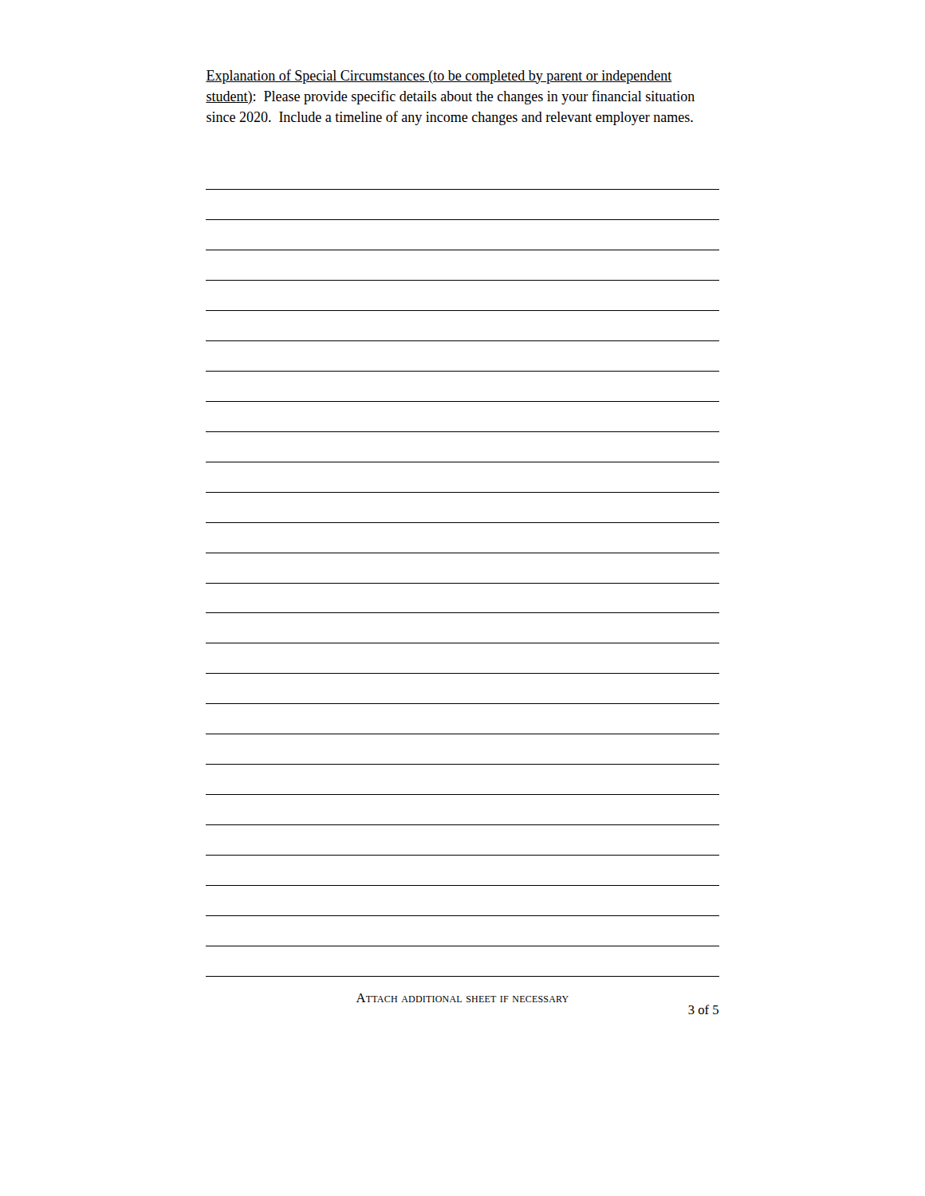Explanation of Special Circumstances (to be completed by parent or independent student): Please provide specific details about the changes in your financial situation since 2020. Include a timeline of any income changes and relevant employer names.
Attach additional sheet if necessary
3 of 5